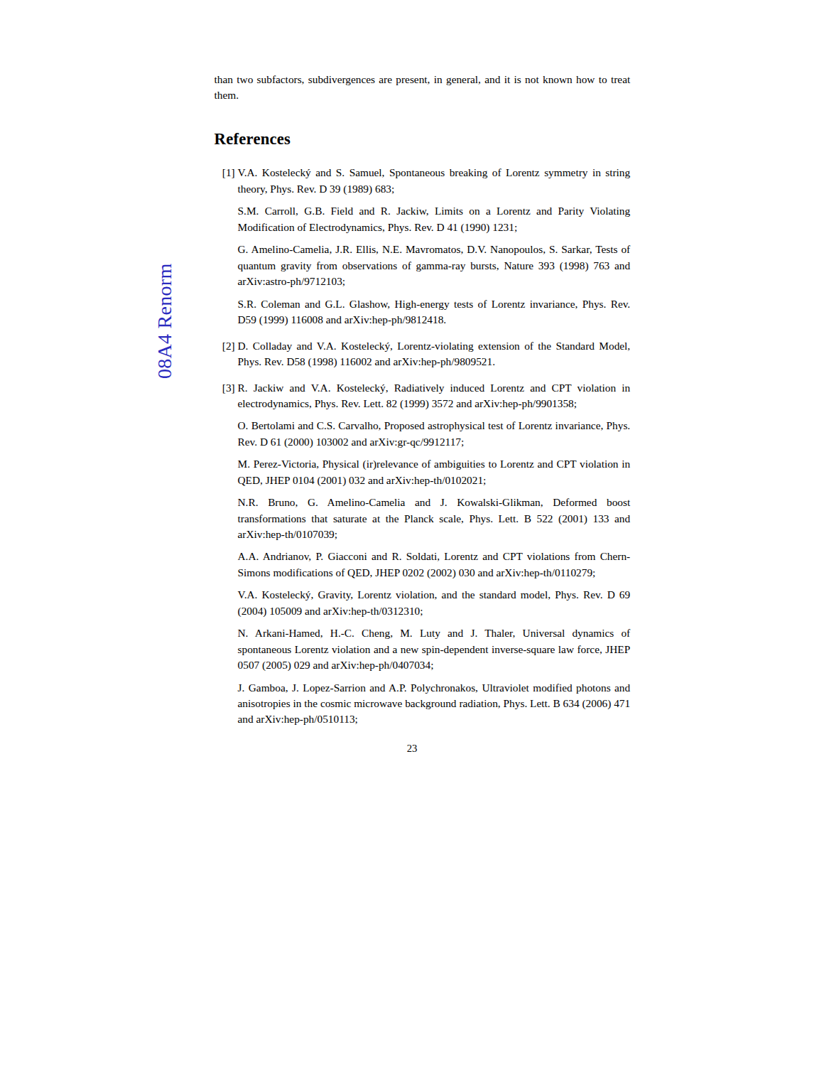08A4 Renorm
than two subfactors, subdivergences are present, in general, and it is not known how to treat them.
References
[1]
V.A. Kostelecký and S. Samuel, Spontaneous breaking of Lorentz symmetry in string theory, Phys. Rev. D 39 (1989) 683;
S.M. Carroll, G.B. Field and R. Jackiw, Limits on a Lorentz and Parity Violating Modification of Electrodynamics, Phys. Rev. D 41 (1990) 1231;
G. Amelino-Camelia, J.R. Ellis, N.E. Mavromatos, D.V. Nanopoulos, S. Sarkar, Tests of quantum gravity from observations of gamma-ray bursts, Nature 393 (1998) 763 and arXiv:astro-ph/9712103;
S.R. Coleman and G.L. Glashow, High-energy tests of Lorentz invariance, Phys. Rev. D59 (1999) 116008 and arXiv:hep-ph/9812418.
[2]
D. Colladay and V.A. Kostelecký, Lorentz-violating extension of the Standard Model, Phys. Rev. D58 (1998) 116002 and arXiv:hep-ph/9809521.
[3]
R. Jackiw and V.A. Kostelecký, Radiatively induced Lorentz and CPT violation in electrodynamics, Phys. Rev. Lett. 82 (1999) 3572 and arXiv:hep-ph/9901358;
O. Bertolami and C.S. Carvalho, Proposed astrophysical test of Lorentz invariance, Phys. Rev. D 61 (2000) 103002 and arXiv:gr-qc/9912117;
M. Perez-Victoria, Physical (ir)relevance of ambiguities to Lorentz and CPT violation in QED, JHEP 0104 (2001) 032 and arXiv:hep-th/0102021;
N.R. Bruno, G. Amelino-Camelia and J. Kowalski-Glikman, Deformed boost transformations that saturate at the Planck scale, Phys. Lett. B 522 (2001) 133 and arXiv:hep-th/0107039;
A.A. Andrianov, P. Giacconi and R. Soldati, Lorentz and CPT violations from Chern-Simons modifications of QED, JHEP 0202 (2002) 030 and arXiv:hep-th/0110279;
V.A. Kostelecký, Gravity, Lorentz violation, and the standard model, Phys. Rev. D 69 (2004) 105009 and arXiv:hep-th/0312310;
N. Arkani-Hamed, H.-C. Cheng, M. Luty and J. Thaler, Universal dynamics of spontaneous Lorentz violation and a new spin-dependent inverse-square law force, JHEP 0507 (2005) 029 and arXiv:hep-ph/0407034;
J. Gamboa, J. Lopez-Sarrion and A.P. Polychronakos, Ultraviolet modified photons and anisotropies in the cosmic microwave background radiation, Phys. Lett. B 634 (2006) 471 and arXiv:hep-ph/0510113;
23